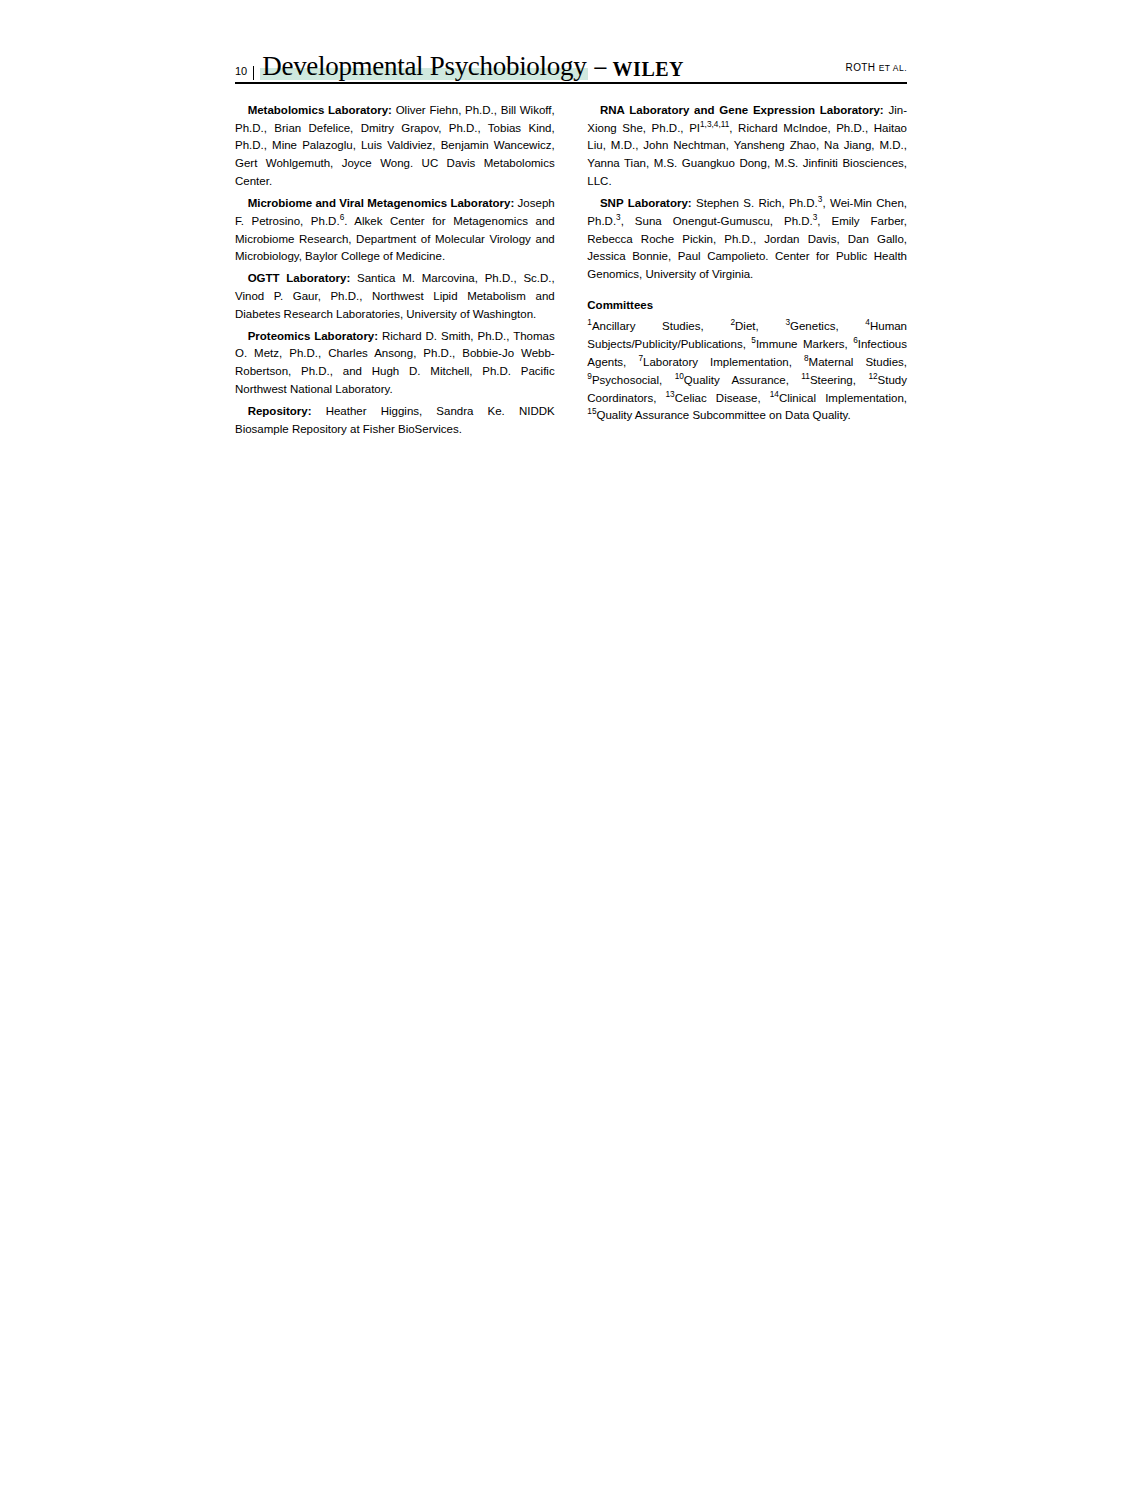10 Developmental Psychobiology–WILEY
ROTH ET AL.
Metabolomics Laboratory: Oliver Fiehn, Ph.D., Bill Wikoff, Ph.D., Brian Defelice, Dmitry Grapov, Ph.D., Tobias Kind, Ph.D., Mine Palazoglu, Luis Valdiviez, Benjamin Wancewicz, Gert Wohlgemuth, Joyce Wong. UC Davis Metabolomics Center.
Microbiome and Viral Metagenomics Laboratory: Joseph F. Petrosino, Ph.D.6. Alkek Center for Metagenomics and Microbiome Research, Department of Molecular Virology and Microbiology, Baylor College of Medicine.
OGTT Laboratory: Santica M. Marcovina, Ph.D., Sc.D., Vinod P. Gaur, Ph.D., Northwest Lipid Metabolism and Diabetes Research Laboratories, University of Washington.
Proteomics Laboratory: Richard D. Smith, Ph.D., Thomas O. Metz, Ph.D., Charles Ansong, Ph.D., Bobbie-Jo Webb-Robertson, Ph.D., and Hugh D. Mitchell, Ph.D. Pacific Northwest National Laboratory.
Repository: Heather Higgins, Sandra Ke. NIDDK Biosample Repository at Fisher BioServices.
RNA Laboratory and Gene Expression Laboratory: Jin-Xiong She, Ph.D., PI1,3,4,11, Richard McIndoe, Ph.D., Haitao Liu, M.D., John Nechtman, Yansheng Zhao, Na Jiang, M.D., Yanna Tian, M.S. Guangkuo Dong, M.S. Jinfiniti Biosciences, LLC.
SNP Laboratory: Stephen S. Rich, Ph.D.3, Wei-Min Chen, Ph.D.3, Suna Onengut-Gumuscu, Ph.D.3, Emily Farber, Rebecca Roche Pickin, Ph.D., Jordan Davis, Dan Gallo, Jessica Bonnie, Paul Campolieto. Center for Public Health Genomics, University of Virginia.
Committees
1Ancillary Studies, 2Diet, 3Genetics, 4Human Subjects/Publicity/Publications, 5Immune Markers, 6Infectious Agents, 7Laboratory Implementation, 8Maternal Studies, 9Psychosocial, 10Quality Assurance, 11Steering, 12Study Coordinators, 13Celiac Disease, 14Clinical Implementation, 15Quality Assurance Subcommittee on Data Quality.